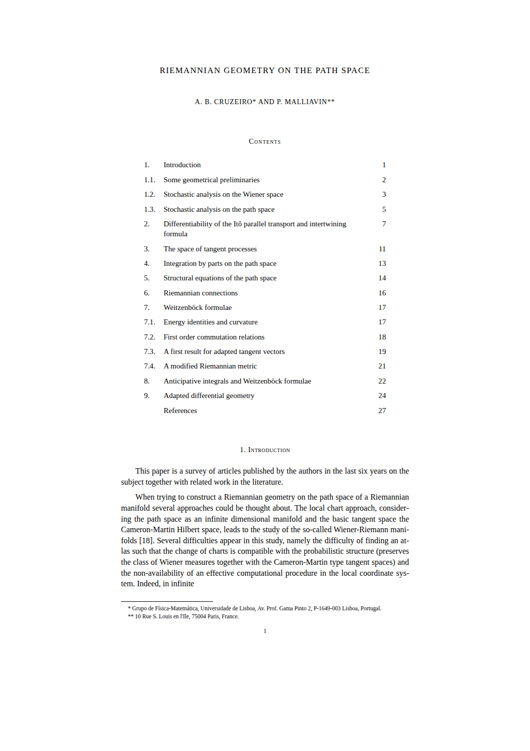Riemannian Geometry on the Path Space
A. B. Cruzeiro* and P. Malliavin**
Contents
| 1. | Introduction | 1 |
| 1.1. | Some geometrical preliminaries | 2 |
| 1.2. | Stochastic analysis on the Wiener space | 3 |
| 1.3. | Stochastic analysis on the path space | 5 |
| 2. | Differentiability of the Itô parallel transport and intertwining formula | 7 |
| 3. | The space of tangent processes | 11 |
| 4. | Integration by parts on the path space | 13 |
| 5. | Structural equations of the path space | 14 |
| 6. | Riemannian connections | 16 |
| 7. | Weitzenböck formulae | 17 |
| 7.1. | Energy identities and curvature | 17 |
| 7.2. | First order commutation relations | 18 |
| 7.3. | A first result for adapted tangent vectors | 19 |
| 7.4. | A modified Riemannian metric | 21 |
| 8. | Anticipative integrals and Weitzenböck formulae | 22 |
| 9. | Adapted differential geometry | 24 |
| | References | 27 |
1. Introduction
This paper is a survey of articles published by the authors in the last six years on the subject together with related work in the literature.
When trying to construct a Riemannian geometry on the path space of a Riemannian manifold several approaches could be thought about. The local chart approach, considering the path space as an infinite dimensional manifold and the basic tangent space the Cameron-Martin Hilbert space, leads to the study of the so-called Wiener-Riemann manifolds [18]. Several difficulties appear in this study, namely the difficulty of finding an atlas such that the change of charts is compatible with the probabilistic structure (preserves the class of Wiener measures together with the Cameron-Martin type tangent spaces) and the non-availability of an effective computational procedure in the local coordinate system. Indeed, in infinite
* Grupo de Física-Matemática, Universidade de Lisboa, Av. Prof. Gama Pinto 2, P-1649-003 Lisboa, Portugal.
** 10 Rue S. Louis en l'Ile, 75004 Paris, France.
1